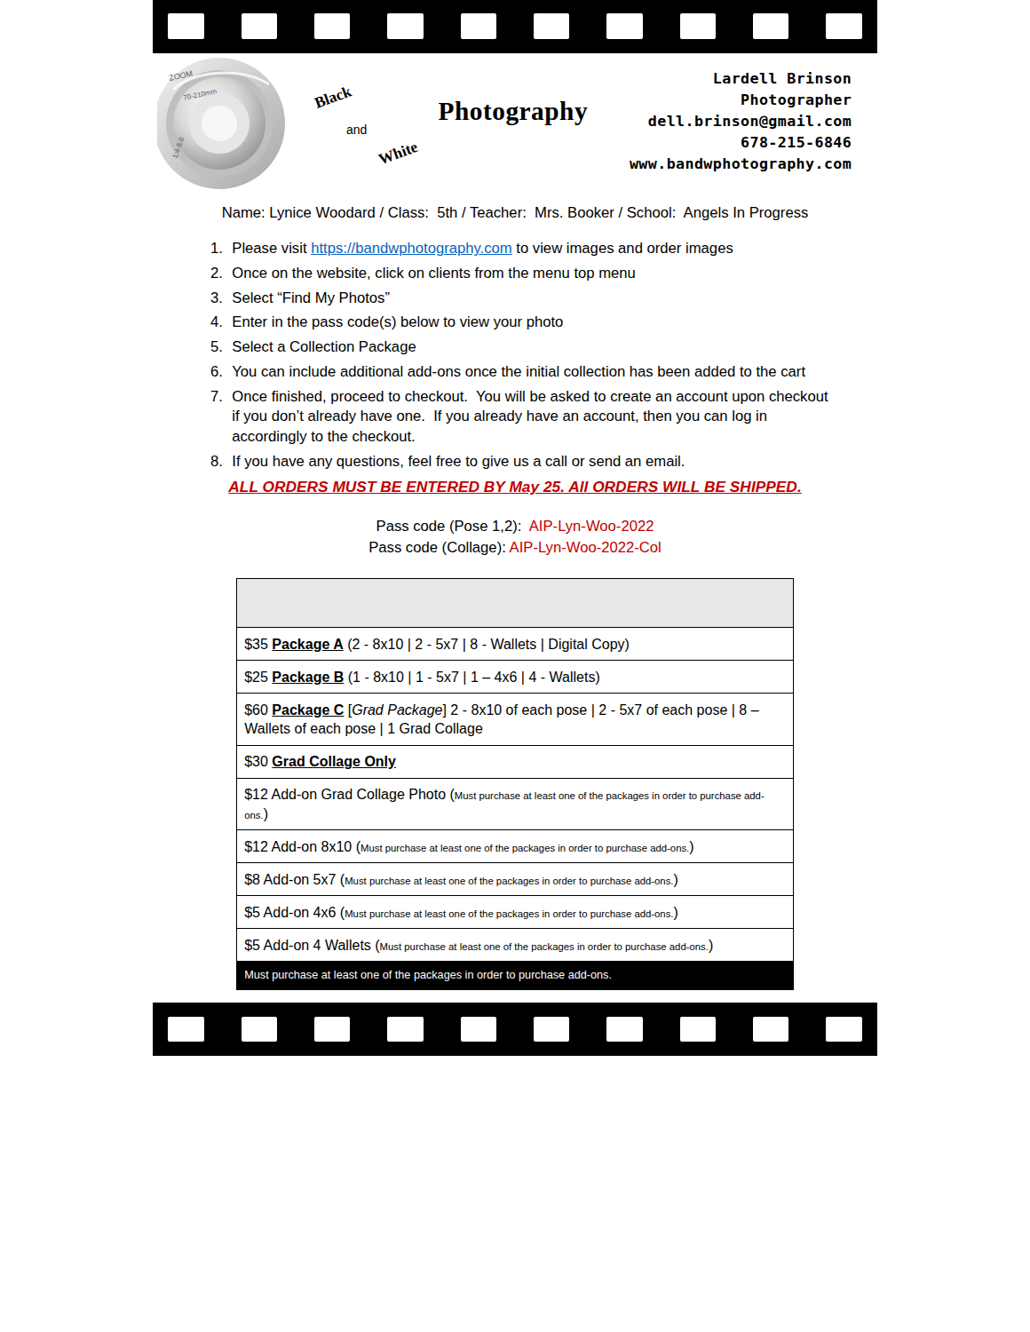ZOOM 70-210mm 1:4-5.6
Black and White
Photography
Lardell Brinson
Photographer
dell.brinson@gmail.com
678-215-6846
www.bandwphotography.com
Name: Lynice Woodard / Class: 5th / Teacher: Mrs. Booker / School: Angels In Progress
Please visit https://bandwphotography.com to view images and order images
Once on the website, click on clients from the menu top menu
Select “Find My Photos”
Enter in the pass code(s) below to view your photo
Select a Collection Package
You can include additional add-ons once the initial collection has been added to the cart
Once finished, proceed to checkout. You will be asked to create an account upon checkout if you don’t already have one. If you already have an account, then you can log in accordingly to the checkout.
If you have any questions, feel free to give us a call or send an email.
ALL ORDERS MUST BE ENTERED BY May 25. All ORDERS WILL BE SHIPPED.
Pass code (Pose 1,2): AIP-Lyn-Woo-2022
Pass code (Collage): AIP-Lyn-Woo-2022-Col
| $35 Package A (2 - 8x10 / 2 - 5x7 / 8 - Wallets / Digital Copy) |
| $25 Package B (1 - 8x10 / 1 - 5x7 / 1 – 4x6 / 4 - Wallets) |
| $60 Package C [ Grad Package ] 2 - 8x10 of each pose / 2 - 5x7 of each pose / 8 – Wallets of each pose / 1 Grad Collage |
| $30 Grad Collage Only |
| $12 Add-on Grad Collage Photo ( Must purchase at least one of the packages in order to purchase add-ons. ) |
| $12 Add-on 8x10 ( Must purchase at least one of the packages in order to purchase add-ons. ) |
| $8 Add-on 5x7 ( Must purchase at least one of the packages in order to purchase add-ons. ) |
| $5 Add-on 4x6 ( Must purchase at least one of the packages in order to purchase add-ons. ) |
| $5 Add-on 4 Wallets ( Must purchase at least one of the packages in order to purchase add-ons. ) |
| Must purchase at least one of the packages in order to purchase add-ons. |